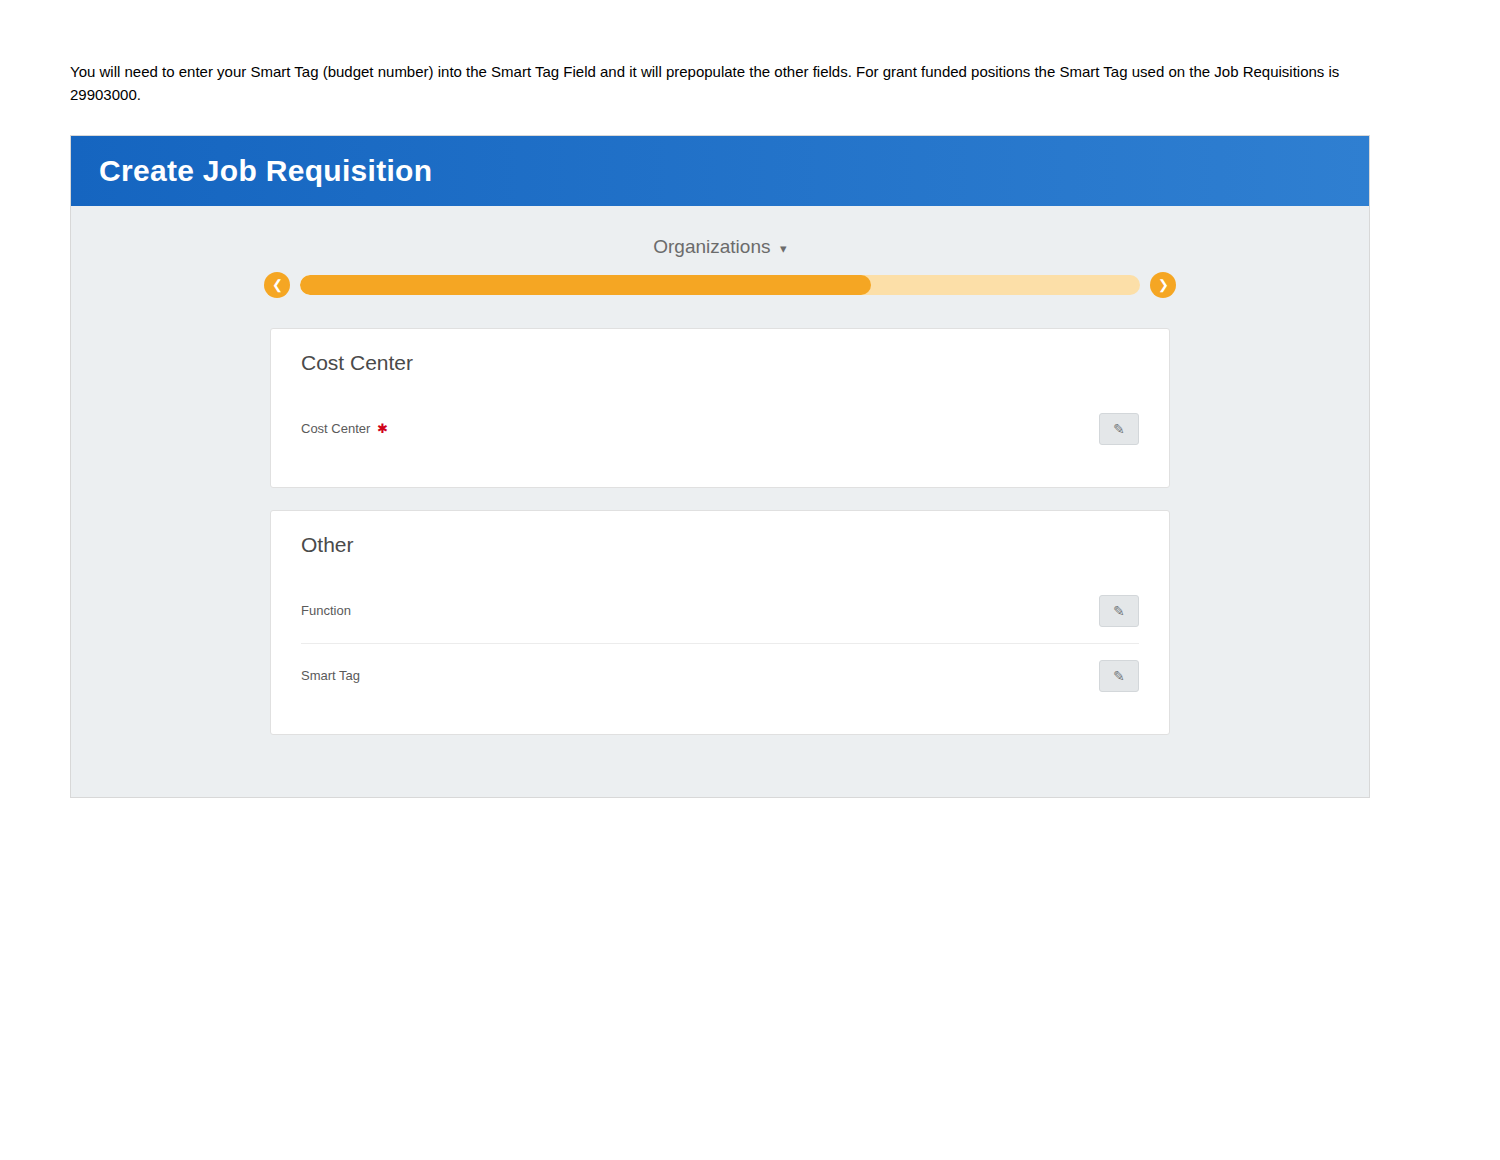You will need to enter your Smart Tag (budget number) into the Smart Tag Field and it will prepopulate the other fields. For grant funded positions the Smart Tag used on the Job Requisitions is 29903000.
Create Job Requisition
Organizations ▾
❮
❯
Cost Center
Cost Center ✱ ✎
Other
Function ✎
Smart Tag ✎